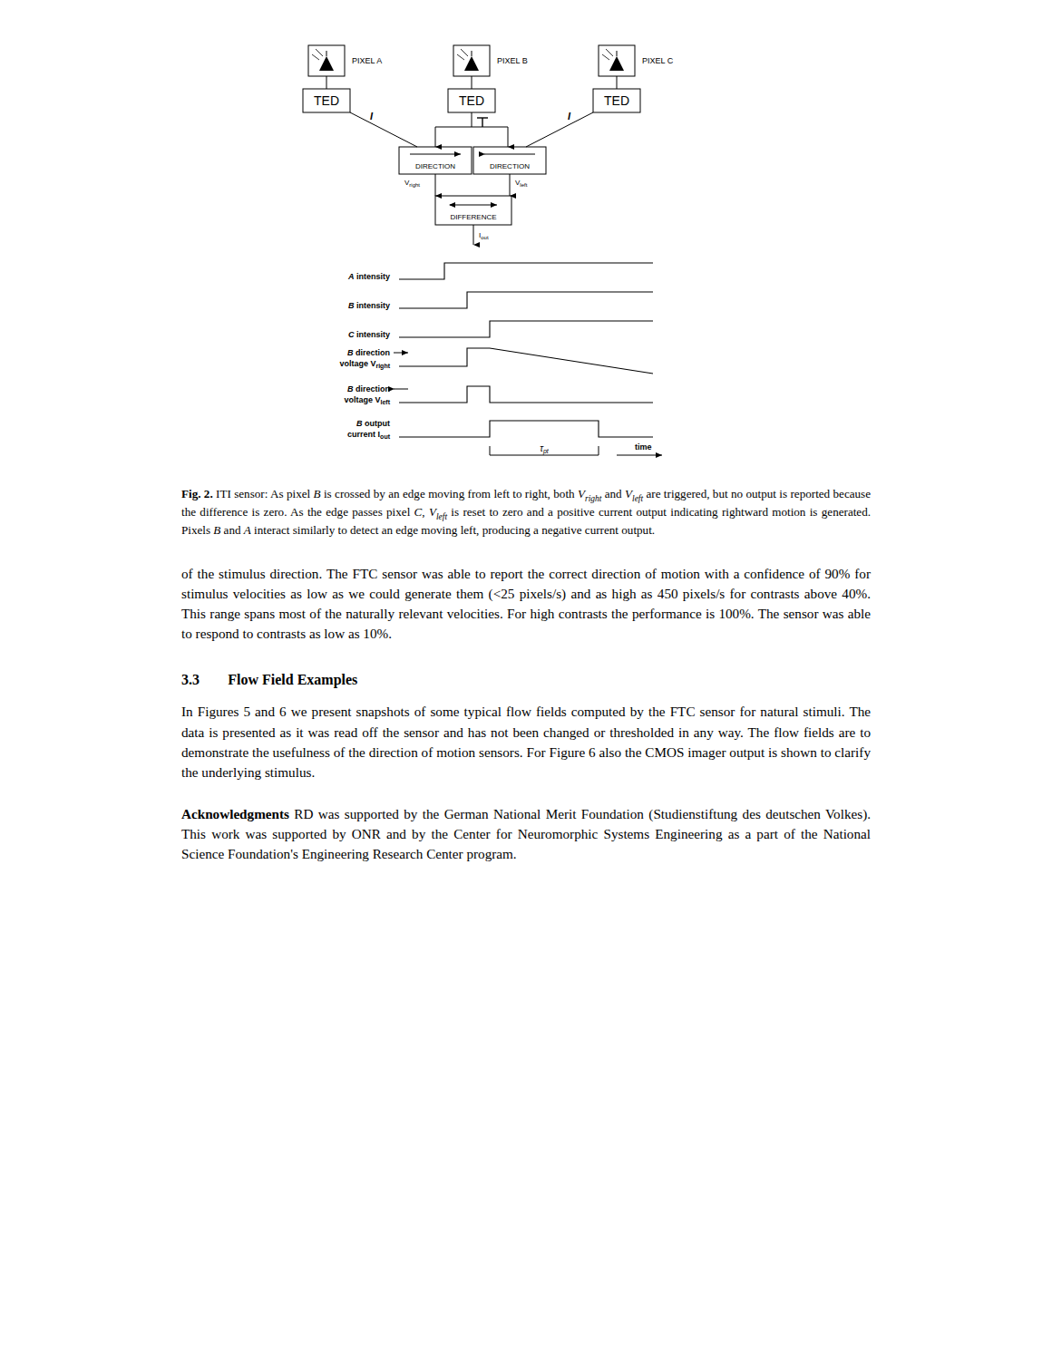PIXEL A PIXEL B PIXEL C TED TED TED I I DIRECTION DIRECTION Vright Vleft DIFFERENCE Iout A intensity B intensity C intensity B direction voltage Vright B direction voltage Vleft B output current Iout τpt time
Fig. 2. ITI sensor: As pixel B is crossed by an edge moving from left to right, both Vright and Vleft are triggered, but no output is reported because the difference is zero. As the edge passes pixel C, Vleft is reset to zero and a positive current output indicating rightward motion is generated. Pixels B and A interact similarly to detect an edge moving left, producing a negative current output.
of the stimulus direction. The FTC sensor was able to report the correct direction of motion with a confidence of 90% for stimulus velocities as low as we could generate them (<25 pixels/s) and as high as 450 pixels/s for contrasts above 40%. This range spans most of the naturally relevant velocities. For high contrasts the performance is 100%. The sensor was able to respond to contrasts as low as 10%.
3.3 Flow Field Examples
In Figures 5 and 6 we present snapshots of some typical flow fields computed by the FTC sensor for natural stimuli. The data is presented as it was read off the sensor and has not been changed or thresholded in any way. The flow fields are to demonstrate the usefulness of the direction of motion sensors. For Figure 6 also the CMOS imager output is shown to clarify the underlying stimulus.
Acknowledgments RD was supported by the German National Merit Foundation (Studienstiftung des deutschen Volkes). This work was supported by ONR and by the Center for Neuromorphic Systems Engineering as a part of the National Science Foundation's Engineering Research Center program.